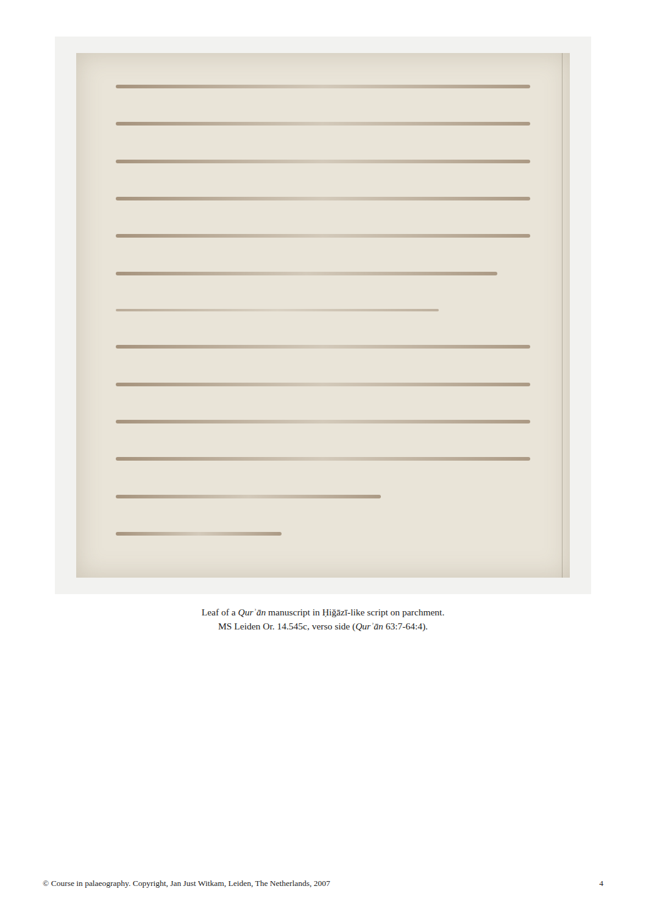Leaf of a Qurʾān manuscript in Ḥiǧāzī-like script on parchment.
MS Leiden Or. 14.545c, verso side (Qurʾān 63:7-64:4).
© Course in palaeography. Copyright, Jan Just Witkam, Leiden, The Netherlands, 2007
4